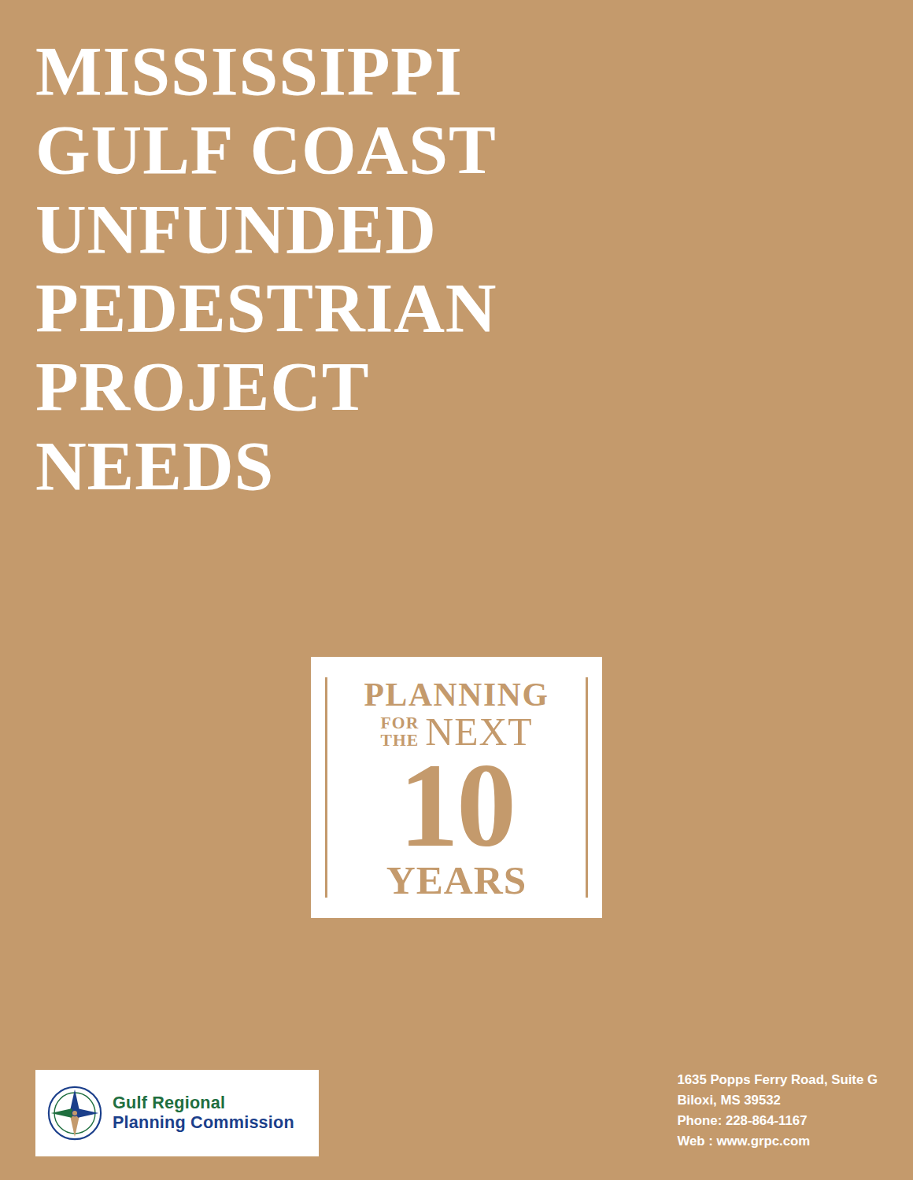Mississippi Gulf Coast Unfunded Pedestrian Project Needs
Planning
For The Next
10
Years
Gulf Regional
Planning Commission
1635 Popps Ferry Road, Suite G
Biloxi, MS 39532
Phone: 228-864-1167
Web : www.grpc.com